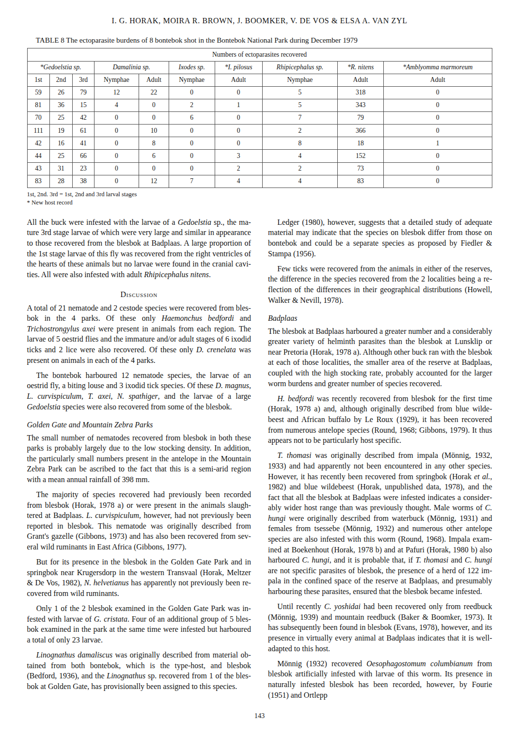I. G. HORAK, MOIRA R. BROWN, J. BOOMKER, V. DE VOS & ELSA A. VAN ZYL
TABLE 8 The ectoparasite burdens of 8 bontebok shot in the Bontebok National Park during December 1979
| Numbers of ectoparasites recovered |
| --- |
| *Gedoelstia sp. | Damalinia sp. | Ixodes sp. | *I. pilosus | Rhipicephalus sp. | *R. nitens | *Amblyomma marmoreum |
| 1st | 2nd | 3rd | Nymphae | Adult | Nymphae | Adult | Nymphae | Adult | Adult |
| 59 | 26 | 79 | 12 | 22 | 0 | 0 | 5 | 318 | 0 |
| 81 | 36 | 15 | 4 | 0 | 2 | 1 | 5 | 343 | 0 |
| 70 | 25 | 42 | 0 | 0 | 6 | 0 | 7 | 79 | 0 |
| 111 | 19 | 61 | 0 | 10 | 0 | 0 | 2 | 366 | 0 |
| 42 | 16 | 41 | 0 | 8 | 0 | 0 | 8 | 18 | 1 |
| 44 | 25 | 66 | 0 | 6 | 0 | 3 | 4 | 152 | 0 |
| 43 | 31 | 23 | 0 | 0 | 0 | 2 | 2 | 73 | 0 |
| 83 | 28 | 38 | 0 | 12 | 7 | 4 | 4 | 83 | 0 |
1st, 2nd. 3rd = 1st, 2nd and 3rd larval stages
* New host record
All the buck were infested with the larvae of a Gedoelstia sp., the mature 3rd stage larvae of which were very large and similar in appearance to those recovered from the blesbok at Badplaas. A large proportion of the 1st stage larvae of this fly was recovered from the right ventricles of the hearts of these animals but no larvae were found in the cranial cavities. All were also infested with adult Rhipicephalus nitens.
Discussion
A total of 21 nematode and 2 cestode species were recovered from blesbok in the 4 parks. Of these only Haemonchus bedfordi and Trichostrongylus axei were present in animals from each region. The larvae of 5 oestrid flies and the immature and/or adult stages of 6 ixodid ticks and 2 lice were also recovered. Of these only D. crenelata was present on animals in each of the 4 parks.
The bontebok harboured 12 nematode species, the larvae of an oestrid fly, a biting louse and 3 ixodid tick species. Of these D. magnus, L. curvispiculum, T. axei, N. spathiger, and the larvae of a large Gedoelstia species were also recovered from some of the blesbok.
Golden Gate and Mountain Zebra Parks
The small number of nematodes recovered from blesbok in both these parks is probably largely due to the low stocking density. In addition, the particularly small numbers present in the antelope in the Mountain Zebra Park can be ascribed to the fact that this is a semi-arid region with a mean annual rainfall of 398 mm.
The majority of species recovered had previously been recorded from blesbok (Horak, 1978 a) or were present in the animals slaughtered at Badplaas. L. curvispiculum, however, had not previously been reported in blesbok. This nematode was originally described from Grant's gazelle (Gibbons, 1973) and has also been recovered from several wild ruminants in East Africa (Gibbons, 1977).
But for its presence in the blesbok in the Golden Gate Park and in springbok near Krugersdorp in the western Transvaal (Horak, Meltzer & De Vos, 1982), N. helvetianus has apparently not previously been recovered from wild ruminants.
Only 1 of the 2 blesbok examined in the Golden Gate Park was infested with larvae of G. cristata. Four of an additional group of 5 blesbok examined in the park at the same time were infested but harboured a total of only 23 larvae.
Linognathus damaliscus was originally described from material obtained from both bontebok, which is the type-host, and blesbok (Bedford, 1936), and the Linognathus sp. recovered from 1 of the blesbok at Golden Gate, has provisionally been assigned to this species.
Ledger (1980), however, suggests that a detailed study of adequate material may indicate that the species on blesbok differ from those on bontebok and could be a separate species as proposed by Fiedler & Stampa (1956).
Few ticks were recovered from the animals in either of the reserves, the difference in the species recovered from the 2 localities being a reflection of the differences in their geographical distributions (Howell, Walker & Nevill, 1978).
Badplaas
The blesbok at Badplaas harboured a greater number and a considerably greater variety of helminth parasites than the blesbok at Lunsklip or near Pretoria (Horak, 1978 a). Although other buck ran with the blesbok at each of those localities, the smaller area of the reserve at Badplaas, coupled with the high stocking rate, probably accounted for the larger worm burdens and greater number of species recovered.
H. bedfordi was recently recovered from blesbok for the first time (Horak, 1978 a) and, although originally described from blue wildebeest and African buffalo by Le Roux (1929), it has been recovered from numerous antelope species (Round, 1968; Gibbons, 1979). It thus appears not to be particularly host specific.
T. thomasi was originally described from impala (Mönnig, 1932, 1933) and had apparently not been encountered in any other species. However, it has recently been recovered from springbok (Horak et al., 1982) and blue wildebeest (Horak, unpublished data, 1978), and the fact that all the blesbok at Badplaas were infested indicates a considerably wider host range than was previously thought. Male worms of C. hungi were originally described from waterbuck (Mönnig, 1931) and females from tsessebe (Mönnig, 1932) and numerous other antelope species are also infested with this worm (Round, 1968). Impala examined at Boekenhout (Horak, 1978 b) and at Pafuri (Horak, 1980 b) also harboured C. hungi, and it is probable that, if T. thomasi and C. hungi are not specific parasites of blesbok, the presence of a herd of 122 impala in the confined space of the reserve at Badplaas, and presumably harbouring these parasites, ensured that the blesbok became infested.
Until recently C. yoshidai had been recovered only from reedbuck (Mönnig, 1939) and mountain reedbuck (Baker & Boomker, 1973). It has subsequently been found in blesbok (Evans, 1978), however, and its presence in virtually every animal at Badplaas indicates that it is well-adapted to this host.
Mönnig (1932) recovered Oesophagostomum columbianum from blesbok artificially infested with larvae of this worm. Its presence in naturally infested blesbok has been recorded, however, by Fourie (1951) and Ortlepp
143